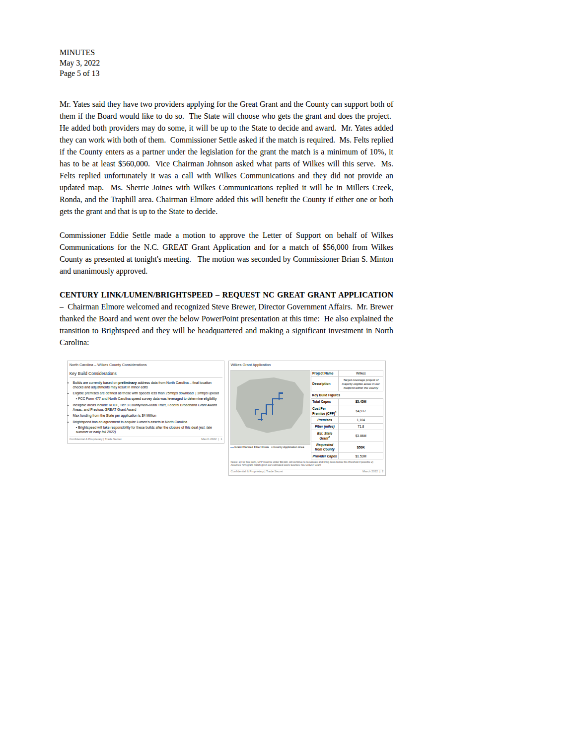MINUTES
May 3, 2022
Page 5 of 13
Mr. Yates said they have two providers applying for the Great Grant and the County can support both of them if the Board would like to do so. The State will choose who gets the grant and does the project. He added both providers may do some, it will be up to the State to decide and award. Mr. Yates added they can work with both of them. Commissioner Settle asked if the match is required. Ms. Felts replied if the County enters as a partner under the legislation for the grant the match is a minimum of 10%, it has to be at least $560,000. Vice Chairman Johnson asked what parts of Wilkes will this serve. Ms. Felts replied unfortunately it was a call with Wilkes Communications and they did not provide an updated map. Ms. Sherrie Joines with Wilkes Communications replied it will be in Millers Creek, Ronda, and the Traphill area. Chairman Elmore added this will benefit the County if either one or both gets the grant and that is up to the State to decide.
Commissioner Eddie Settle made a motion to approve the Letter of Support on behalf of Wilkes Communications for the N.C. GREAT Grant Application and for a match of $56,000 from Wilkes County as presented at tonight's meeting. The motion was seconded by Commissioner Brian S. Minton and unanimously approved.
CENTURY LINK/LUMEN/BRIGHTSPEED – REQUEST NC GREAT GRANT APPLICATION – Chairman Elmore welcomed and recognized Steve Brewer, Director Government Affairs. Mr. Brewer thanked the Board and went over the below PowerPoint presentation at this time: He also explained the transition to Brightspeed and they will be headquartered and making a significant investment in North Carolina:
North Carolina – Wilkes County Considerations
Key Build Considerations
Builds are currently based on preliminary address data from North Carolina – final location checks and adjustments may result in minor edits
Eligible premises are defined as those with speeds less than 25mbps download | 3mbps upload
FCC Form 477 and North Carolina speed survey data was leveraged to determine eligibility
Ineligible areas include RDOF, Tier 3 County/Non-Rural Tract, Federal Broadband Grant Award Areas, and Previous GREAT Grant Award
Max funding from the State per application is $4 Million
Brightspeed has an agreement to acquire Lumen's assets in North Carolina
Brightspeed will take responsibility for these builds after the closure of this deal (est. late summer or early fall 2022)
Confidential & Proprietary | Trade Secret March 2022 | 1
Wilkes Grant Application
Grant Planned Fiber Route County Application Area
| Project Name | Wilkes |
| Description | Target coverage project of majority eligible areas in our footprint within the county |
| Key Build Figures |
| Total Capex | $5.45M |
| Cost Per Premise (CPP) 1 | $4,937 |
| Premises | 1,104 |
| Fiber (miles) | 71.8 |
| Est. State Grant 2 | $3.86M |
| Requested from County | $50K |
| Provider Capex | $1.53M |
Notes: 1) For bus point, CPP must be under $5,000, will continue to reevaluate and bring costs below this threshold if possible 2) Assumes 70% grant match given our estimated score Sources: NC GREAT Grant
Confidential & Proprietary | Trade Secret March 2022 | 2